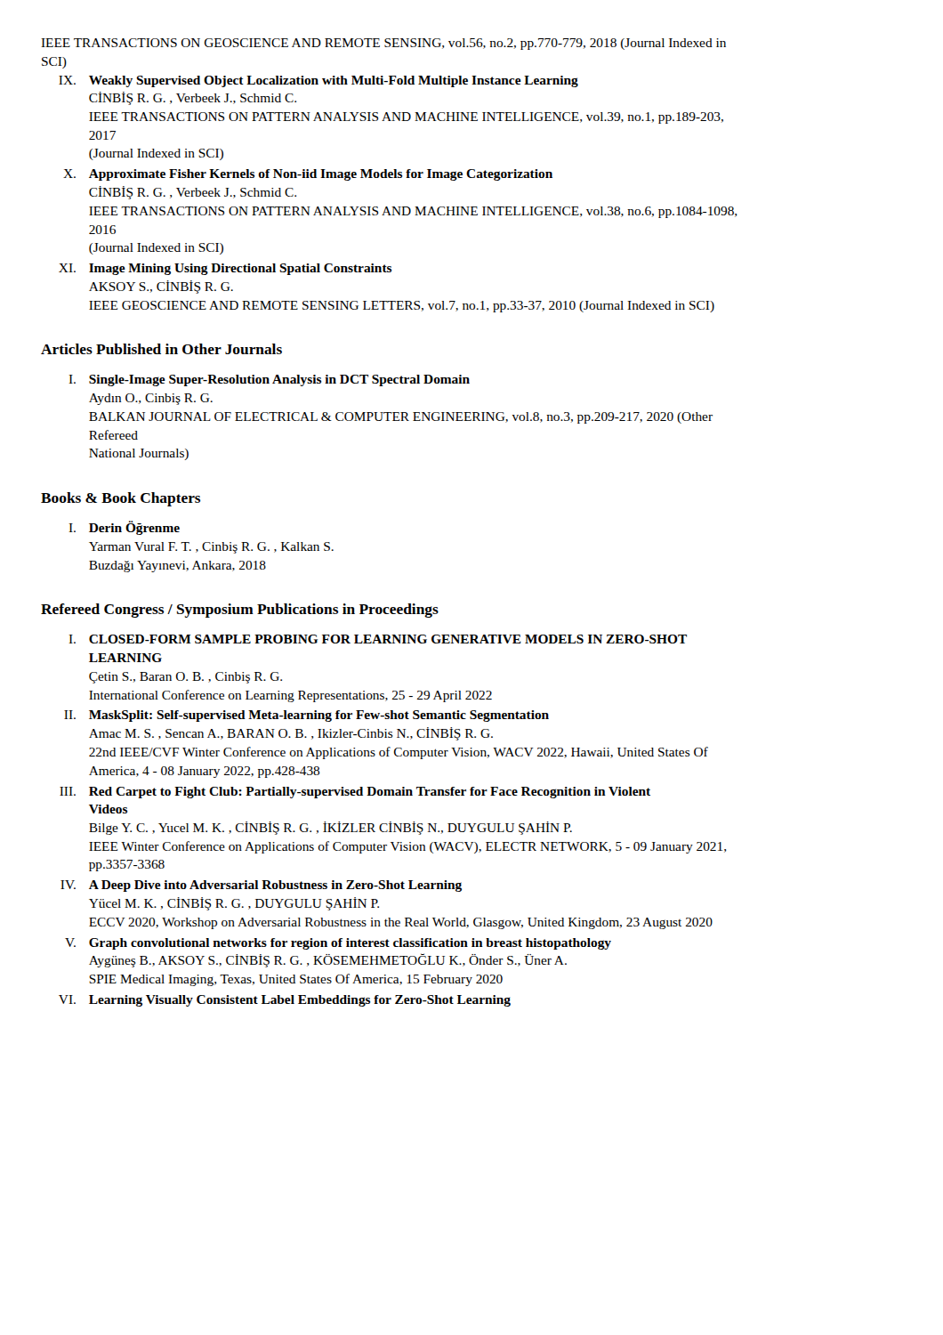IEEE TRANSACTIONS ON GEOSCIENCE AND REMOTE SENSING, vol.56, no.2, pp.770-779, 2018 (Journal Indexed in
SCI)
IX.
Weakly Supervised Object Localization with Multi-Fold Multiple Instance Learning
CİNBİŞ R. G. , Verbeek J., Schmid C.
IEEE TRANSACTIONS ON PATTERN ANALYSIS AND MACHINE INTELLIGENCE, vol.39, no.1, pp.189-203, 2017
(Journal Indexed in SCI)
X.
Approximate Fisher Kernels of Non-iid Image Models for Image Categorization
CİNBİŞ R. G. , Verbeek J., Schmid C.
IEEE TRANSACTIONS ON PATTERN ANALYSIS AND MACHINE INTELLIGENCE, vol.38, no.6, pp.1084-1098, 2016
(Journal Indexed in SCI)
XI.
Image Mining Using Directional Spatial Constraints
AKSOY S., CİNBİŞ R. G.
IEEE GEOSCIENCE AND REMOTE SENSING LETTERS, vol.7, no.1, pp.33-37, 2010 (Journal Indexed in SCI)
Articles Published in Other Journals
I.
Single-Image Super-Resolution Analysis in DCT Spectral Domain
Aydın O., Cinbiş R. G.
BALKAN JOURNAL OF ELECTRICAL & COMPUTER ENGINEERING, vol.8, no.3, pp.209-217, 2020 (Other Refereed
National Journals)
Books & Book Chapters
I.
Derin Öğrenme
Yarman Vural F. T. , Cinbiş R. G. , Kalkan S.
Buzdağı Yayınevi, Ankara, 2018
Refereed Congress / Symposium Publications in Proceedings
I.
CLOSED-FORM SAMPLE PROBING FOR LEARNING GENERATIVE MODELS IN ZERO-SHOT LEARNING
Çetin S., Baran O. B. , Cinbiş R. G.
International Conference on Learning Representations, 25 - 29 April 2022
II.
MaskSplit: Self-supervised Meta-learning for Few-shot Semantic Segmentation
Amac M. S. , Sencan A., BARAN O. B. , Ikizler-Cinbis N., CİNBİŞ R. G.
22nd IEEE/CVF Winter Conference on Applications of Computer Vision, WACV 2022, Hawaii, United States Of
America, 4 - 08 January 2022, pp.428-438
III.
Red Carpet to Fight Club: Partially-supervised Domain Transfer for Face Recognition in Violent
Videos
Bilge Y. C. , Yucel M. K. , CİNBİŞ R. G. , İKİZLER CİNBİŞ N., DUYGULU ŞAHİN P.
IEEE Winter Conference on Applications of Computer Vision (WACV), ELECTR NETWORK, 5 - 09 January 2021,
pp.3357-3368
IV.
A Deep Dive into Adversarial Robustness in Zero-Shot Learning
Yücel M. K. , CİNBİŞ R. G. , DUYGULU ŞAHİN P.
ECCV 2020, Workshop on Adversarial Robustness in the Real World, Glasgow, United Kingdom, 23 August 2020
V.
Graph convolutional networks for region of interest classification in breast histopathology
Aygüneş B., AKSOY S., CİNBİŞ R. G. , KÖSEMEHMETOĞLU K., Önder S., Üner A.
SPIE Medical Imaging, Texas, United States Of America, 15 February 2020
VI.
Learning Visually Consistent Label Embeddings for Zero-Shot Learning